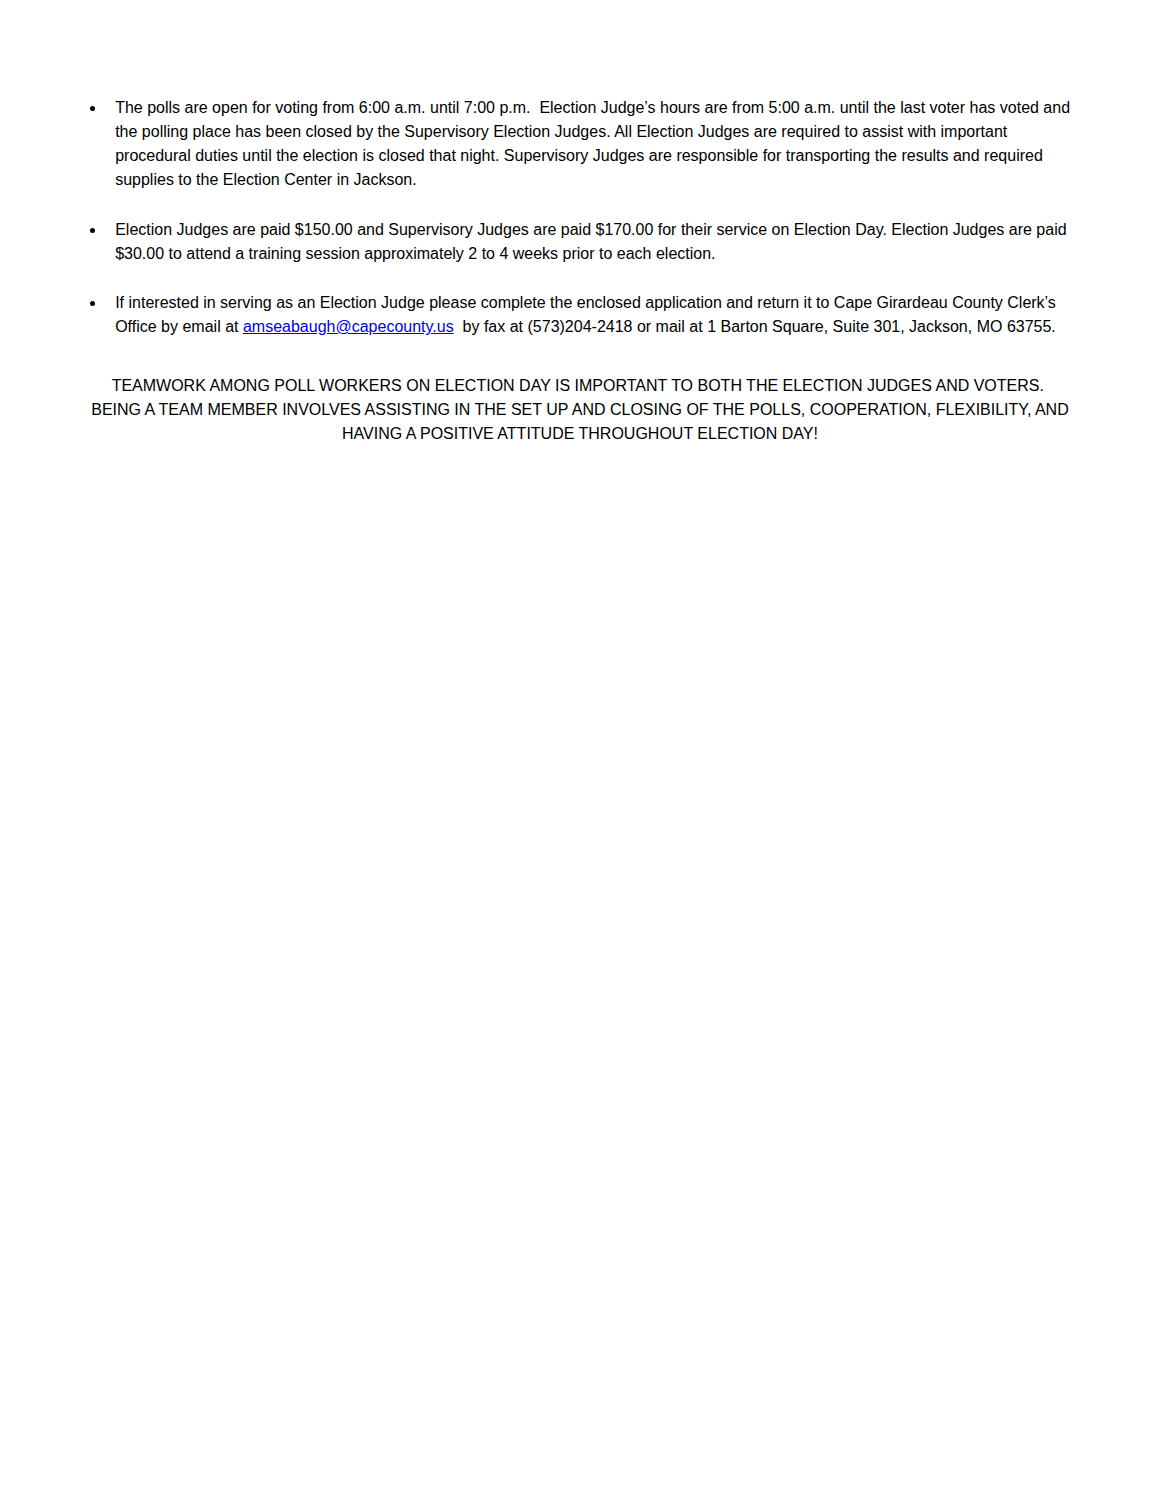The polls are open for voting from 6:00 a.m. until 7:00 p.m. Election Judge’s hours are from 5:00 a.m. until the last voter has voted and the polling place has been closed by the Supervisory Election Judges. All Election Judges are required to assist with important procedural duties until the election is closed that night. Supervisory Judges are responsible for transporting the results and required supplies to the Election Center in Jackson.
Election Judges are paid $150.00 and Supervisory Judges are paid $170.00 for their service on Election Day. Election Judges are paid $30.00 to attend a training session approximately 2 to 4 weeks prior to each election.
If interested in serving as an Election Judge please complete the enclosed application and return it to Cape Girardeau County Clerk’s Office by email at amseabaugh@capecounty.us by fax at (573)204-2418 or mail at 1 Barton Square, Suite 301, Jackson, MO 63755.
TEAMWORK AMONG POLL WORKERS ON ELECTION DAY IS IMPORTANT TO BOTH THE ELECTION JUDGES AND VOTERS. BEING A TEAM MEMBER INVOLVES ASSISTING IN THE SET UP AND CLOSING OF THE POLLS, COOPERATION, FLEXIBILITY, AND HAVING A POSITIVE ATTITUDE THROUGHOUT ELECTION DAY!